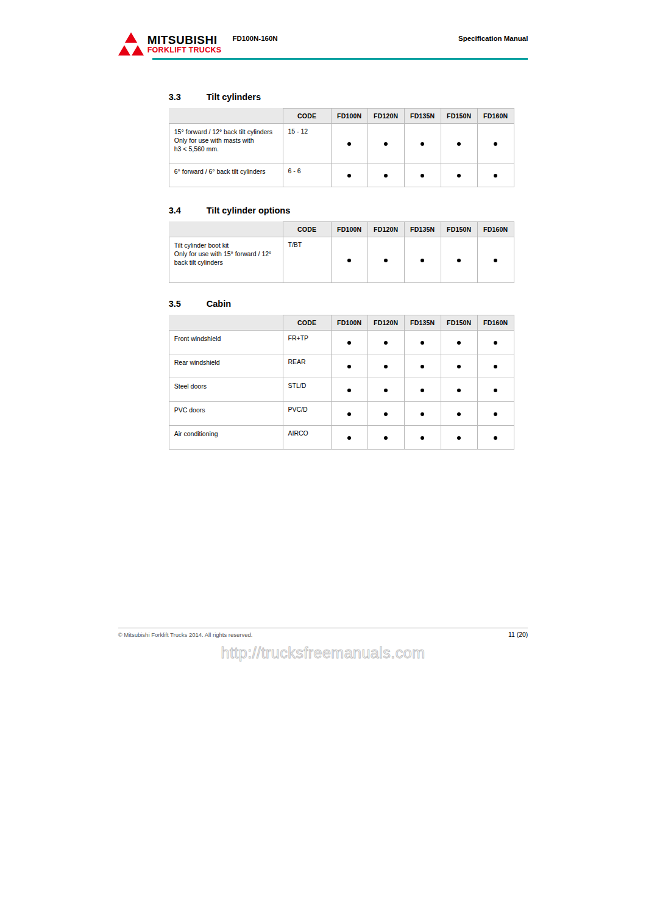MITSUBISHI
FORKLIFT TRUCKS
FD100N-160N
Specification Manual
3.3 Tilt cylinders
| | CODE | FD100N | FD120N | FD135N | FD150N | FD160N |
| --- | --- | --- | --- | --- | --- | --- |
| 15° forward / 12° back tilt cylinders Only for use with masts with h3 < 5,560 mm. | 15 - 12 | | | | | |
| 6° forward / 6° back tilt cylinders | 6 - 6 | | | | | |
3.4 Tilt cylinder options
| | CODE | FD100N | FD120N | FD135N | FD150N | FD160N |
| --- | --- | --- | --- | --- | --- | --- |
| Tilt cylinder boot kit Only for use with 15° forward / 12° back tilt cylinders | T/BT | | | | | |
3.5 Cabin
| | CODE | FD100N | FD120N | FD135N | FD150N | FD160N |
| --- | --- | --- | --- | --- | --- | --- |
| Front windshield | FR+TP | | | | | |
| Rear windshield | REAR | | | | | |
| Steel doors | STL/D | | | | | |
| PVC doors | PVC/D | | | | | |
| Air conditioning | AIRCO | | | | | |
© Mitsubishi Forklift Trucks 2014. All rights reserved.
11 (20)
http://trucksfreemanuals.com